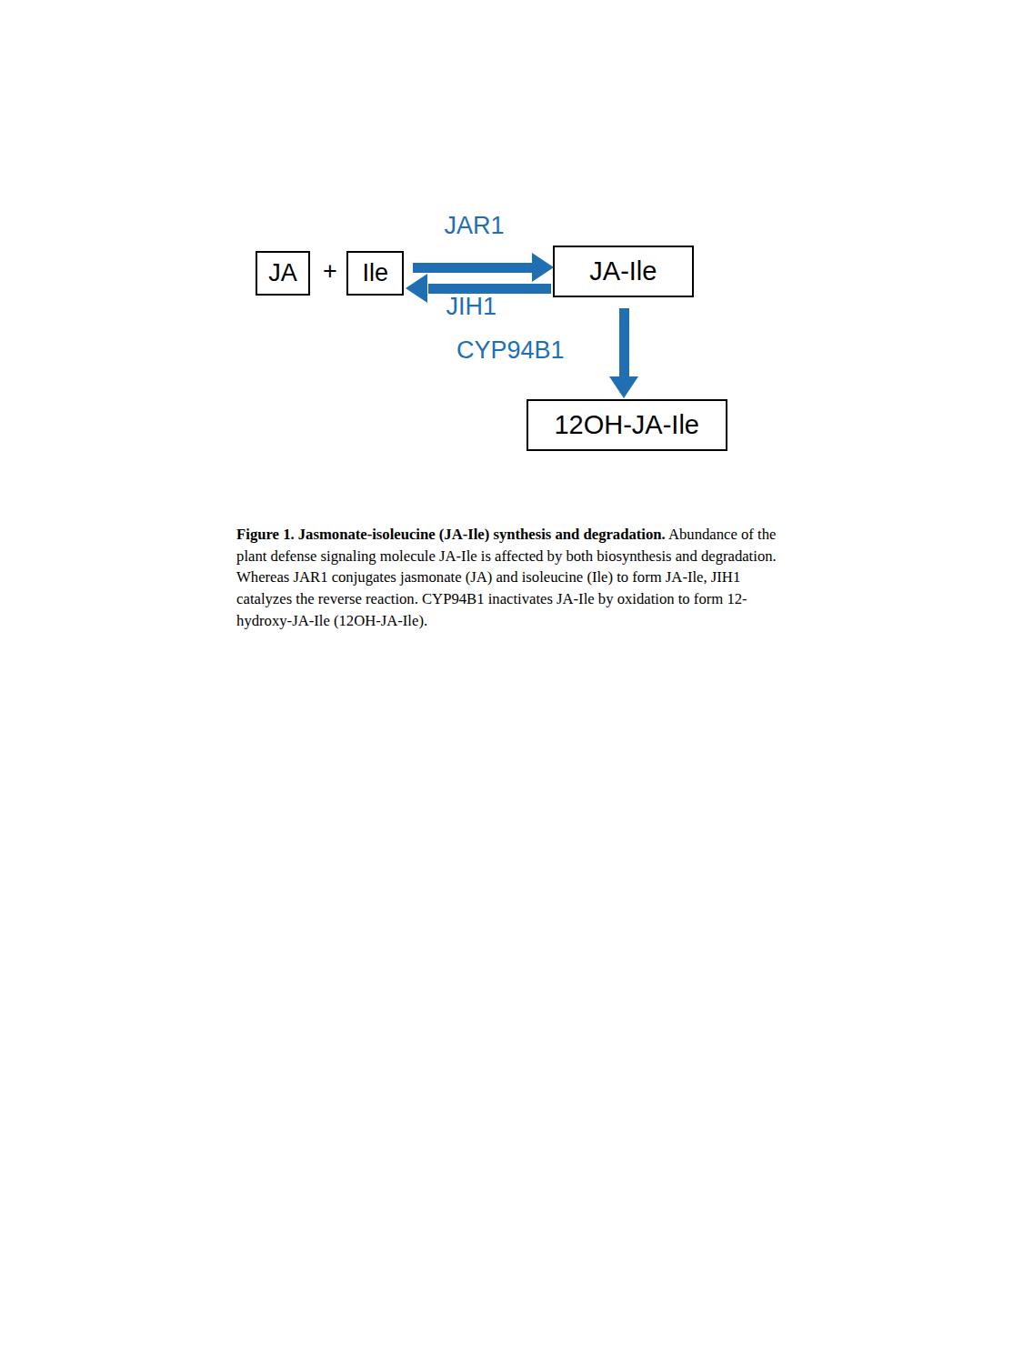JA
+
Ile
JA-Ile
12OH-JA-Ile
JAR1
JIH1
CYP94B1
Figure 1. Jasmonate-isoleucine (JA-Ile) synthesis and degradation. Abundance of the plant defense signaling molecule JA-Ile is affected by both biosynthesis and degradation. Whereas JAR1 conjugates jasmonate (JA) and isoleucine (Ile) to form JA-Ile, JIH1 catalyzes the reverse reaction. CYP94B1 inactivates JA-Ile by oxidation to form 12-hydroxy-JA-Ile (12OH-JA-Ile).